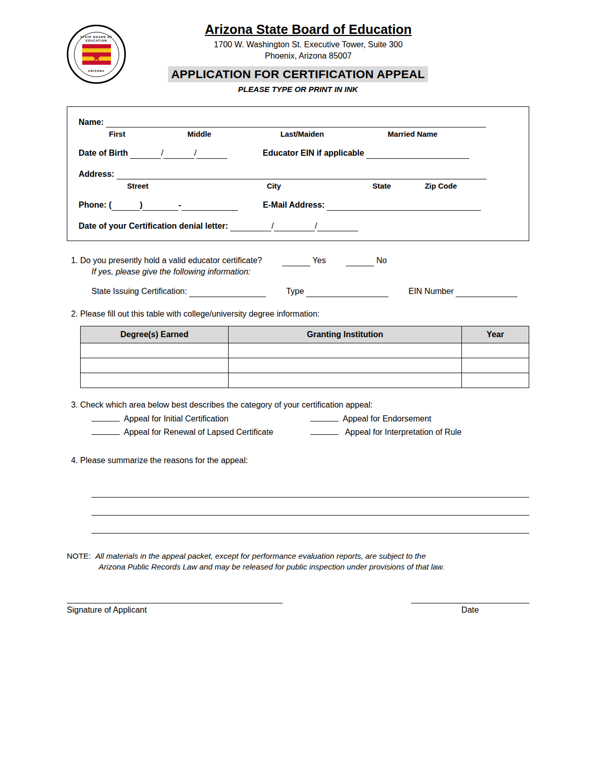State Board of Education
★
Arizona
Arizona State Board of Education
1700 W. Washington St. Executive Tower, Suite 300
Phoenix, Arizona 85007
APPLICATION FOR CERTIFICATION APPEAL
PLEASE TYPE OR PRINT IN INK
Name:
First Middle Last/Maiden Married Name
Date of Birth / / Educator EIN if applicable
Address:
Street City State Zip Code
Phone: ( ) - E-Mail Address:
Date of your Certification denial letter: / /
Do you presently hold a valid educator certificate? Yes No
If yes, please give the following information:
State Issuing Certification: Type EIN Number
Please fill out this table with college/university degree information:
| Degree(s) Earned | Granting Institution | Year |
| --- | --- | --- |
Check which area below best describes the category of your certification appeal:
Appeal for Initial Certification Appeal for Endorsement
Appeal for Renewal of Lapsed Certificate Appeal for Interpretation of Rule
Please summarize the reasons for the appeal:
NOTE: All materials in the appeal packet, except for performance evaluation reports, are subject to the
Arizona Public Records Law and may be released for public inspection under provisions of that law.
Signature of Applicant
Date